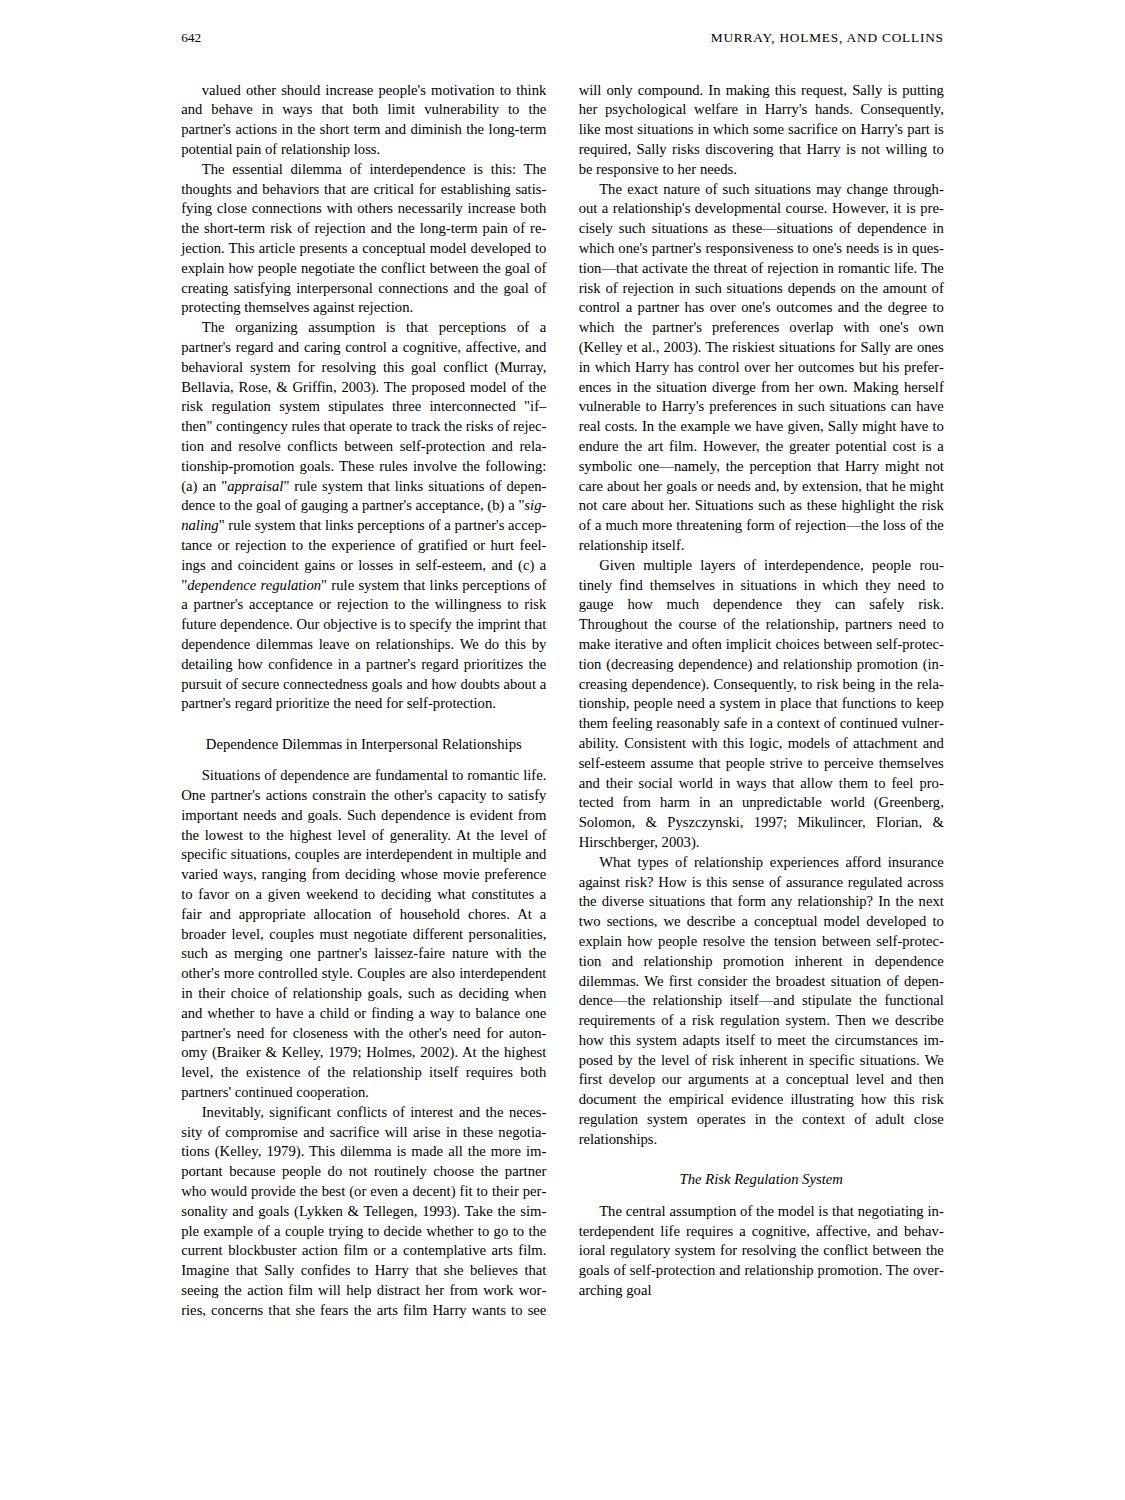642 MURRAY, HOLMES, AND COLLINS
valued other should increase people's motivation to think and behave in ways that both limit vulnerability to the partner's actions in the short term and diminish the long-term potential pain of relationship loss.
The essential dilemma of interdependence is this: The thoughts and behaviors that are critical for establishing satisfying close connections with others necessarily increase both the short-term risk of rejection and the long-term pain of rejection. This article presents a conceptual model developed to explain how people negotiate the conflict between the goal of creating satisfying interpersonal connections and the goal of protecting themselves against rejection.
The organizing assumption is that perceptions of a partner's regard and caring control a cognitive, affective, and behavioral system for resolving this goal conflict (Murray, Bellavia, Rose, & Griffin, 2003). The proposed model of the risk regulation system stipulates three interconnected "if–then" contingency rules that operate to track the risks of rejection and resolve conflicts between self-protection and relationship-promotion goals. These rules involve the following: (a) an "appraisal" rule system that links situations of dependence to the goal of gauging a partner's acceptance, (b) a "signaling" rule system that links perceptions of a partner's acceptance or rejection to the experience of gratified or hurt feelings and coincident gains or losses in self-esteem, and (c) a "dependence regulation" rule system that links perceptions of a partner's acceptance or rejection to the willingness to risk future dependence. Our objective is to specify the imprint that dependence dilemmas leave on relationships. We do this by detailing how confidence in a partner's regard prioritizes the pursuit of secure connectedness goals and how doubts about a partner's regard prioritize the need for self-protection.
Dependence Dilemmas in Interpersonal Relationships
Situations of dependence are fundamental to romantic life. One partner's actions constrain the other's capacity to satisfy important needs and goals. Such dependence is evident from the lowest to the highest level of generality. At the level of specific situations, couples are interdependent in multiple and varied ways, ranging from deciding whose movie preference to favor on a given weekend to deciding what constitutes a fair and appropriate allocation of household chores. At a broader level, couples must negotiate different personalities, such as merging one partner's laissez-faire nature with the other's more controlled style. Couples are also interdependent in their choice of relationship goals, such as deciding when and whether to have a child or finding a way to balance one partner's need for closeness with the other's need for autonomy (Braiker & Kelley, 1979; Holmes, 2002). At the highest level, the existence of the relationship itself requires both partners' continued cooperation.
Inevitably, significant conflicts of interest and the necessity of compromise and sacrifice will arise in these negotiations (Kelley, 1979). This dilemma is made all the more important because people do not routinely choose the partner who would provide the best (or even a decent) fit to their personality and goals (Lykken & Tellegen, 1993). Take the simple example of a couple trying to decide whether to go to the current blockbuster action film or a contemplative arts film. Imagine that Sally confides to Harry that she believes that seeing the action film will help distract her from work worries, concerns that she fears the arts film Harry wants to see will only compound. In making this request, Sally is putting her psychological welfare in Harry's hands. Consequently, like most situations in which some sacrifice on Harry's part is required, Sally risks discovering that Harry is not willing to be responsive to her needs.
The exact nature of such situations may change throughout a relationship's developmental course. However, it is precisely such situations as these—situations of dependence in which one's partner's responsiveness to one's needs is in question—that activate the threat of rejection in romantic life. The risk of rejection in such situations depends on the amount of control a partner has over one's outcomes and the degree to which the partner's preferences overlap with one's own (Kelley et al., 2003). The riskiest situations for Sally are ones in which Harry has control over her outcomes but his preferences in the situation diverge from her own. Making herself vulnerable to Harry's preferences in such situations can have real costs. In the example we have given, Sally might have to endure the art film. However, the greater potential cost is a symbolic one—namely, the perception that Harry might not care about her goals or needs and, by extension, that he might not care about her. Situations such as these highlight the risk of a much more threatening form of rejection—the loss of the relationship itself.
Given multiple layers of interdependence, people routinely find themselves in situations in which they need to gauge how much dependence they can safely risk. Throughout the course of the relationship, partners need to make iterative and often implicit choices between self-protection (decreasing dependence) and relationship promotion (increasing dependence). Consequently, to risk being in the relationship, people need a system in place that functions to keep them feeling reasonably safe in a context of continued vulnerability. Consistent with this logic, models of attachment and self-esteem assume that people strive to perceive themselves and their social world in ways that allow them to feel protected from harm in an unpredictable world (Greenberg, Solomon, & Pyszczynski, 1997; Mikulincer, Florian, & Hirschberger, 2003).
What types of relationship experiences afford insurance against risk? How is this sense of assurance regulated across the diverse situations that form any relationship? In the next two sections, we describe a conceptual model developed to explain how people resolve the tension between self-protection and relationship promotion inherent in dependence dilemmas. We first consider the broadest situation of dependence—the relationship itself—and stipulate the functional requirements of a risk regulation system. Then we describe how this system adapts itself to meet the circumstances imposed by the level of risk inherent in specific situations. We first develop our arguments at a conceptual level and then document the empirical evidence illustrating how this risk regulation system operates in the context of adult close relationships.
The Risk Regulation System
The central assumption of the model is that negotiating interdependent life requires a cognitive, affective, and behavioral regulatory system for resolving the conflict between the goals of self-protection and relationship promotion. The overarching goal